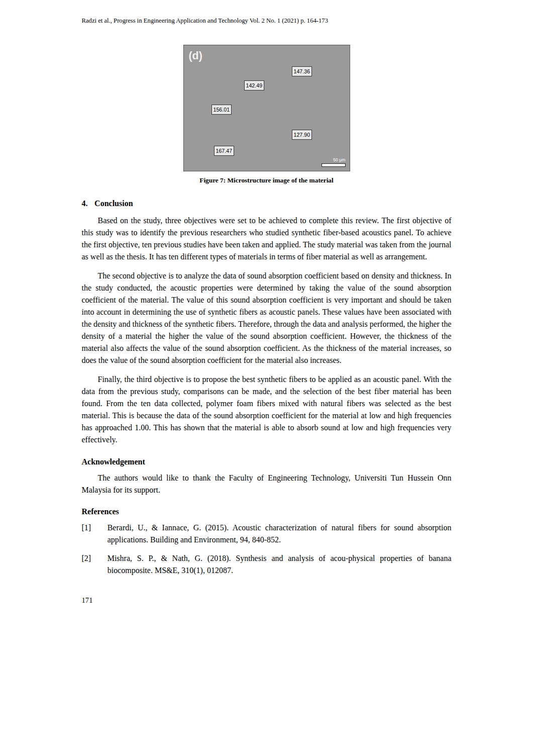Radzi et al., Progress in Engineering Application and Technology Vol. 2 No. 1 (2021) p. 164-173
(d) 142.49 147.36 156.01 127.90 167.47 50 µm
Figure 7: Microstructure image of the material
4. Conclusion
Based on the study, three objectives were set to be achieved to complete this review. The first objective of this study was to identify the previous researchers who studied synthetic fiber-based acoustics panel. To achieve the first objective, ten previous studies have been taken and applied. The study material was taken from the journal as well as the thesis. It has ten different types of materials in terms of fiber material as well as arrangement.
The second objective is to analyze the data of sound absorption coefficient based on density and thickness. In the study conducted, the acoustic properties were determined by taking the value of the sound absorption coefficient of the material. The value of this sound absorption coefficient is very important and should be taken into account in determining the use of synthetic fibers as acoustic panels. These values have been associated with the density and thickness of the synthetic fibers. Therefore, through the data and analysis performed, the higher the density of a material the higher the value of the sound absorption coefficient. However, the thickness of the material also affects the value of the sound absorption coefficient. As the thickness of the material increases, so does the value of the sound absorption coefficient for the material also increases.
Finally, the third objective is to propose the best synthetic fibers to be applied as an acoustic panel. With the data from the previous study, comparisons can be made, and the selection of the best fiber material has been found. From the ten data collected, polymer foam fibers mixed with natural fibers was selected as the best material. This is because the data of the sound absorption coefficient for the material at low and high frequencies has approached 1.00. This has shown that the material is able to absorb sound at low and high frequencies very effectively.
Acknowledgement
The authors would like to thank the Faculty of Engineering Technology, Universiti Tun Hussein Onn Malaysia for its support.
References
[1] Berardi, U., & Iannace, G. (2015). Acoustic characterization of natural fibers for sound absorption applications. Building and Environment, 94, 840-852.
[2] Mishra, S. P., & Nath, G. (2018). Synthesis and analysis of acou-physical properties of banana biocomposite. MS&E, 310(1), 012087.
171